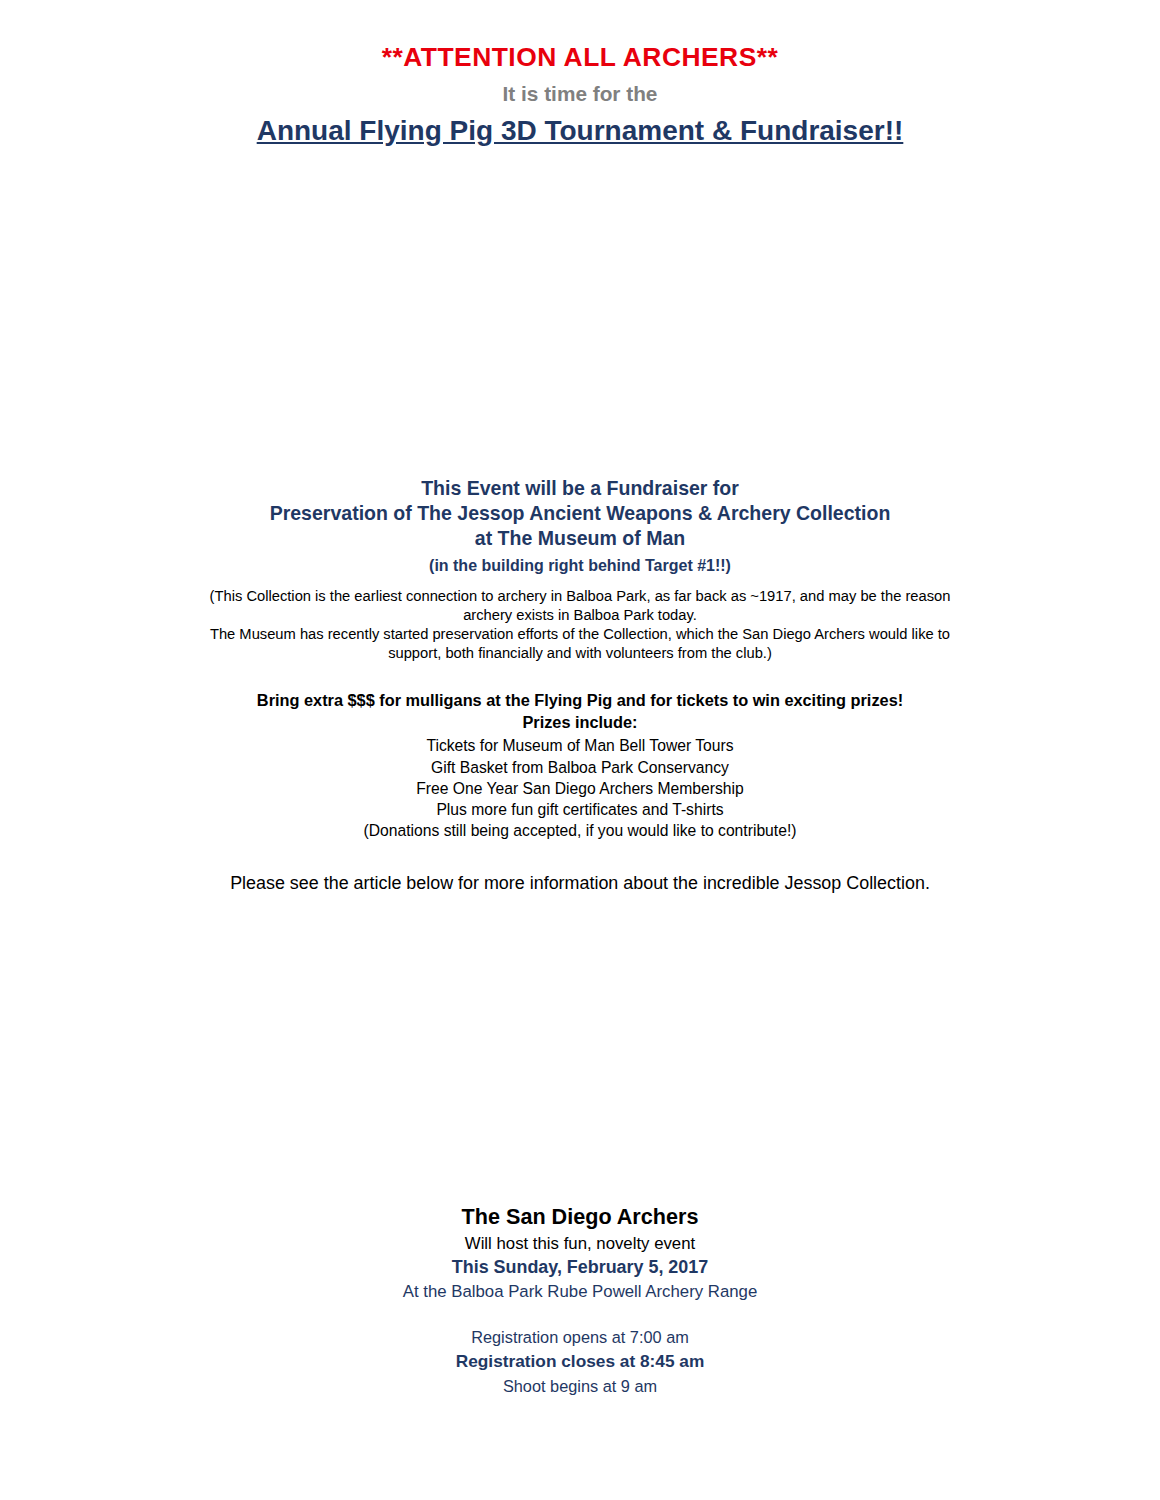**ATTENTION ALL ARCHERS**
It is time for the
Annual Flying Pig 3D Tournament & Fundraiser!!
This Event will be a Fundraiser for
Preservation of The Jessop Ancient Weapons & Archery Collection
at The Museum of Man
(in the building right behind Target #1!!)
(This Collection is the earliest connection to archery in Balboa Park, as far back as ~1917, and may be the reason archery exists in Balboa Park today.
The Museum has recently started preservation efforts of the Collection, which the San Diego Archers would like to support, both financially and with volunteers from the club.)
Bring extra $$$ for mulligans at the Flying Pig and for tickets to win exciting prizes!
Prizes include:
Tickets for Museum of Man Bell Tower Tours
Gift Basket from Balboa Park Conservancy
Free One Year San Diego Archers Membership
Plus more fun gift certificates and T-shirts
(Donations still being accepted, if you would like to contribute!)
Please see the article below for more information about the incredible Jessop Collection.
The San Diego Archers
Will host this fun, novelty event
This Sunday, February 5, 2017
At the Balboa Park Rube Powell Archery Range
Registration opens at 7:00 am
Registration closes at 8:45 am
Shoot begins at 9 am